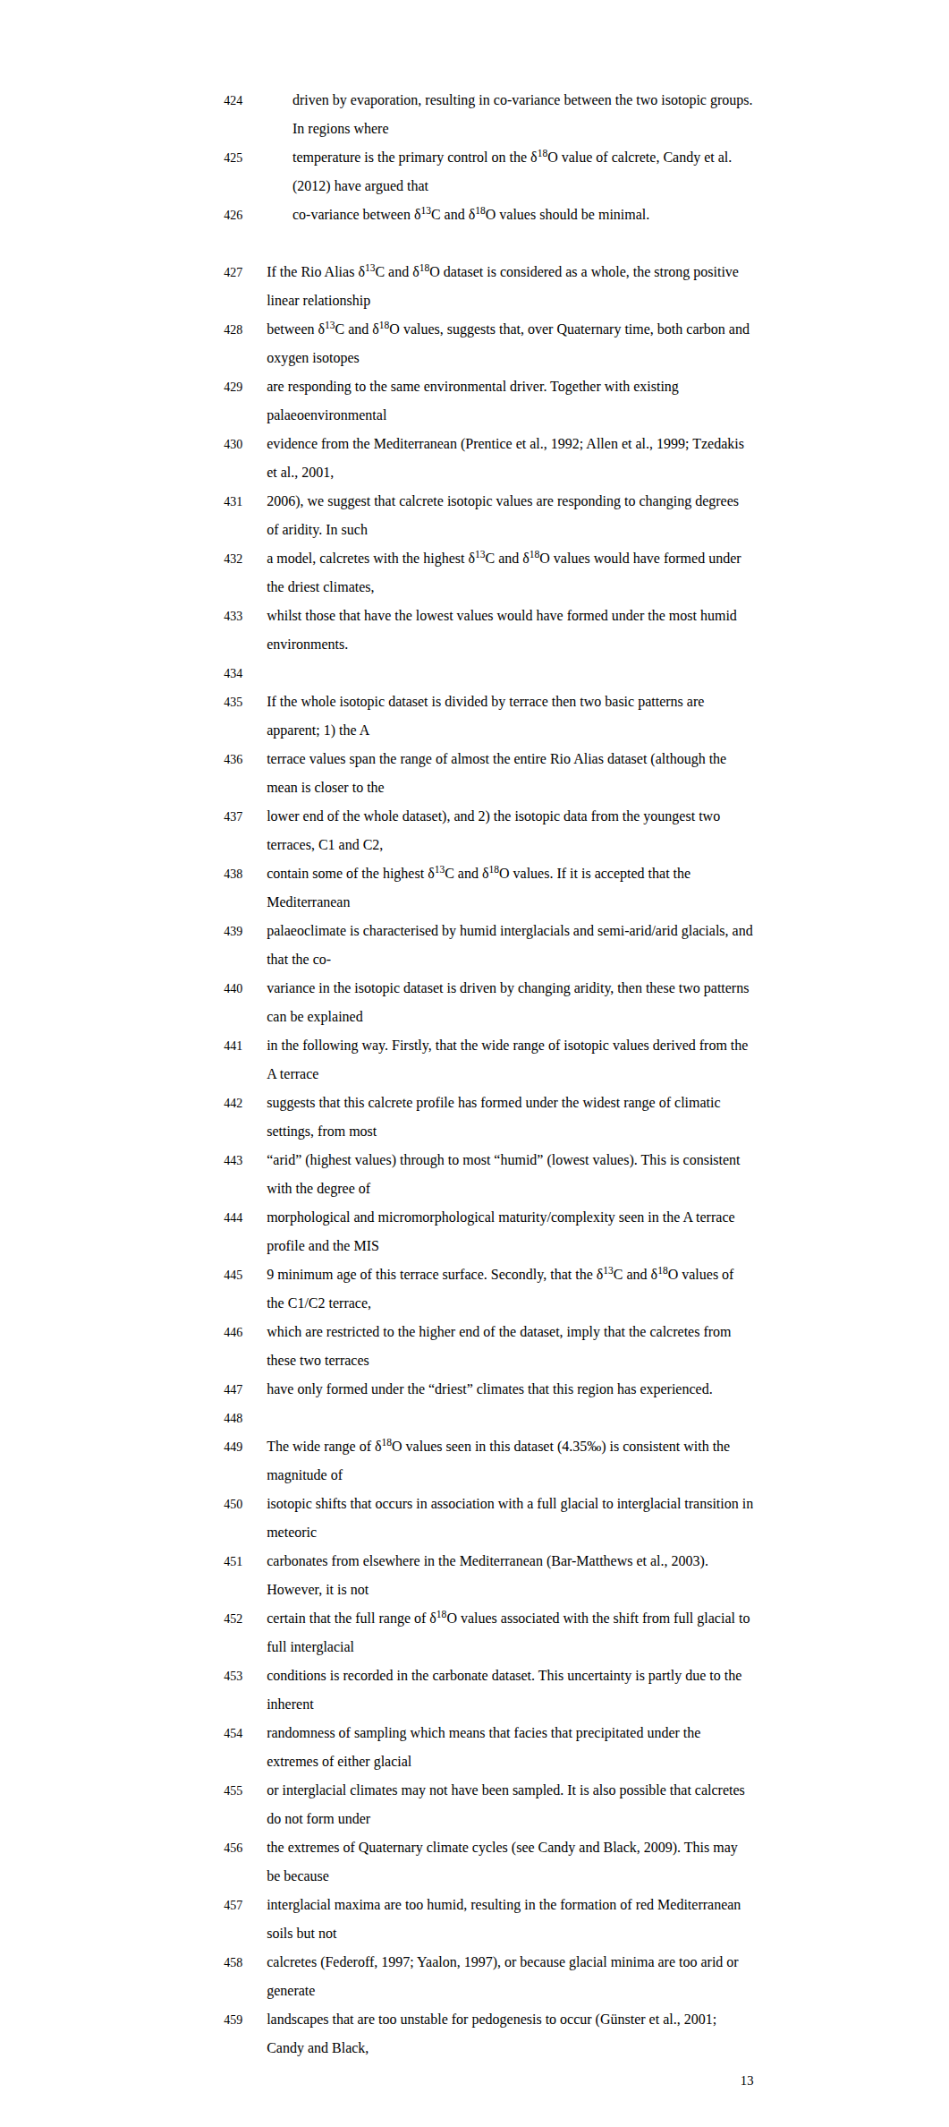424 driven by evaporation, resulting in co-variance between the two isotopic groups. In regions where
425 temperature is the primary control on the δ18O value of calcrete, Candy et al. (2012) have argued that
426 co-variance between δ13C and δ18O values should be minimal.
427 If the Rio Alias δ13C and δ18O dataset is considered as a whole, the strong positive linear relationship
428 between δ13C and δ18O values, suggests that, over Quaternary time, both carbon and oxygen isotopes
429 are responding to the same environmental driver. Together with existing palaeoenvironmental
430 evidence from the Mediterranean (Prentice et al., 1992; Allen et al., 1999; Tzedakis et al., 2001,
431 2006), we suggest that calcrete isotopic values are responding to changing degrees of aridity. In such
432 a model, calcretes with the highest δ13C and δ18O values would have formed under the driest climates,
433 whilst those that have the lowest values would have formed under the most humid environments.
434
435 If the whole isotopic dataset is divided by terrace then two basic patterns are apparent; 1) the A
436 terrace values span the range of almost the entire Rio Alias dataset (although the mean is closer to the
437 lower end of the whole dataset), and 2) the isotopic data from the youngest two terraces, C1 and C2,
438 contain some of the highest δ13C and δ18O values. If it is accepted that the Mediterranean
439 palaeoclimate is characterised by humid interglacials and semi-arid/arid glacials, and that the co-
440 variance in the isotopic dataset is driven by changing aridity, then these two patterns can be explained
441 in the following way. Firstly, that the wide range of isotopic values derived from the A terrace
442 suggests that this calcrete profile has formed under the widest range of climatic settings, from most
443 “arid” (highest values) through to most “humid” (lowest values). This is consistent with the degree of
444 morphological and micromorphological maturity/complexity seen in the A terrace profile and the MIS
445 9 minimum age of this terrace surface. Secondly, that the δ13C and δ18O values of the C1/C2 terrace,
446 which are restricted to the higher end of the dataset, imply that the calcretes from these two terraces
447 have only formed under the “driest” climates that this region has experienced.
448
449 The wide range of δ18O values seen in this dataset (4.35‰) is consistent with the magnitude of
450 isotopic shifts that occurs in association with a full glacial to interglacial transition in meteoric
451 carbonates from elsewhere in the Mediterranean (Bar-Matthews et al., 2003). However, it is not
452 certain that the full range of δ18O values associated with the shift from full glacial to full interglacial
453 conditions is recorded in the carbonate dataset. This uncertainty is partly due to the inherent
454 randomness of sampling which means that facies that precipitated under the extremes of either glacial
455 or interglacial climates may not have been sampled. It is also possible that calcretes do not form under
456 the extremes of Quaternary climate cycles (see Candy and Black, 2009). This may be because
457 interglacial maxima are too humid, resulting in the formation of red Mediterranean soils but not
458 calcretes (Federoff, 1997; Yaalon, 1997), or because glacial minima are too arid or generate
459 landscapes that are too unstable for pedogenesis to occur (Günster et al., 2001; Candy and Black,
13